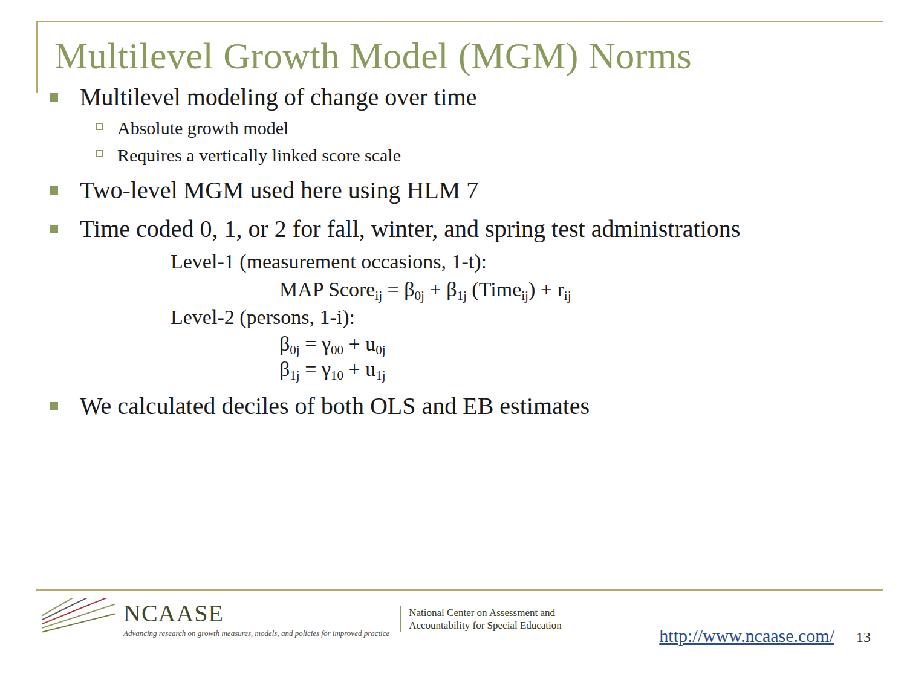Multilevel Growth Model (MGM) Norms
Multilevel modeling of change over time
Absolute growth model
Requires a vertically linked score scale
Two-level MGM used here using HLM 7
Time coded 0, 1, or 2 for fall, winter, and spring test administrations
Level-1 (measurement occasions, 1-t):
MAP Scoreij = β0j + β1j (Timeij) + rij
Level-2 (persons, 1-i):
β0j = γ00 + u0j
β1j = γ10 + u1j
We calculated deciles of both OLS and EB estimates
NCAASE
Advancing research on growth measures, models, and policies for improved practice
National Center on Assessment and
Accountability for Special Education
http://www.ncaase.com/
13